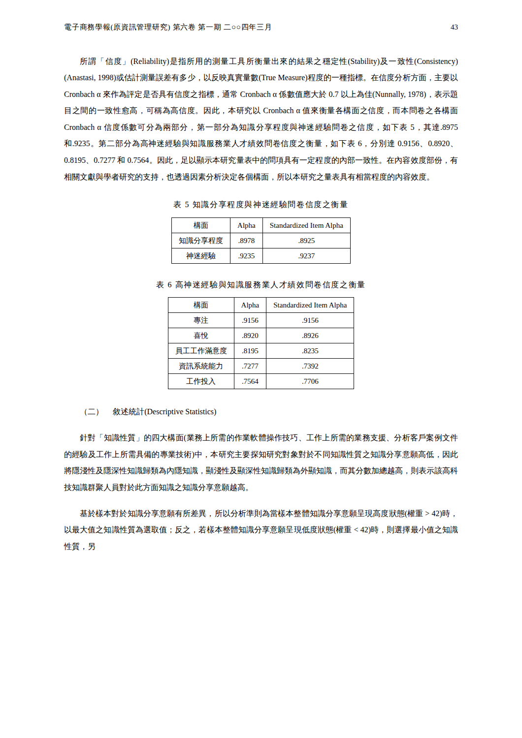電子商務學報(原資訊管理研究) 第六卷 第一期 二○○四年三月 43
所謂「信度」(Reliability)是指所用的測量工具所衡量出來的結果之穩定性(Stability)及一致性(Consistency)(Anastasi, 1998)或估計測量誤差有多少，以反映真實量數(True Measure)程度的一種指標。在信度分析方面，主要以 Cronbach α 來作為評定是否具有信度之指標，通常 Cronbach α 係數值應大於 0.7 以上為佳(Nunnally, 1978)，表示題目之間的一致性愈高，可稱為高信度。因此，本研究以 Cronbach α 值來衡量各構面之信度，而本問卷之各構面 Cronbach α 信度係數可分為兩部分，第一部分為知識分享程度與神迷經驗問卷之信度，如下表 5，其達.8975 和.9235。第二部分為高神迷經驗與知識服務業人才績效問卷信度之衡量，如下表 6，分別達 0.9156、0.8920、0.8195、0.7277 和 0.7564。因此，足以顯示本研究量表中的問項具有一定程度的內部一致性。在內容效度部份，有相關文獻與學者研究的支持，也透過因素分析決定各個構面，所以本研究之量表具有相當程度的內容效度。
表 5 知識分享程度與神迷經驗問卷信度之衡量
| 構面 | Alpha | Standardized Item Alpha |
| --- | --- | --- |
| 知識分享程度 | .8978 | .8925 |
| 神迷經驗 | .9235 | .9237 |
表 6 高神迷經驗與知識服務業人才績效問卷信度之衡量
| 構面 | Alpha | Standardized Item Alpha |
| --- | --- | --- |
| 專注 | .9156 | .9156 |
| 喜悅 | .8920 | .8926 |
| 員工工作滿意度 | .8195 | .8235 |
| 資訊系統能力 | .7277 | .7392 |
| 工作投入 | .7564 | .7706 |
（二）敘述統計(Descriptive Statistics)
針對「知識性質」的四大構面(業務上所需的作業軟體操作技巧、工作上所需的業務支援、分析客戶案例文件的經驗及工作上所需具備的專業技術)中，本研究主要探知研究對象對於不同知識性質之知識分享意願高低，因此將隱淺性及隱深性知識歸類為內隱知識，顯淺性及顯深性知識歸類為外顯知識，而其分數加總越高，則表示該高科技知識群聚人員對於此方面知識之知識分享意願越高。
基於樣本對於知識分享意願有所差異，所以分析準則為當樣本整體知識分享意願呈現高度狀態(權重 > 42)時，以最大值之知識性質為選取值；反之，若樣本整體知識分享意願呈現低度狀態(權重 < 42)時，則選擇最小值之知識性質，另